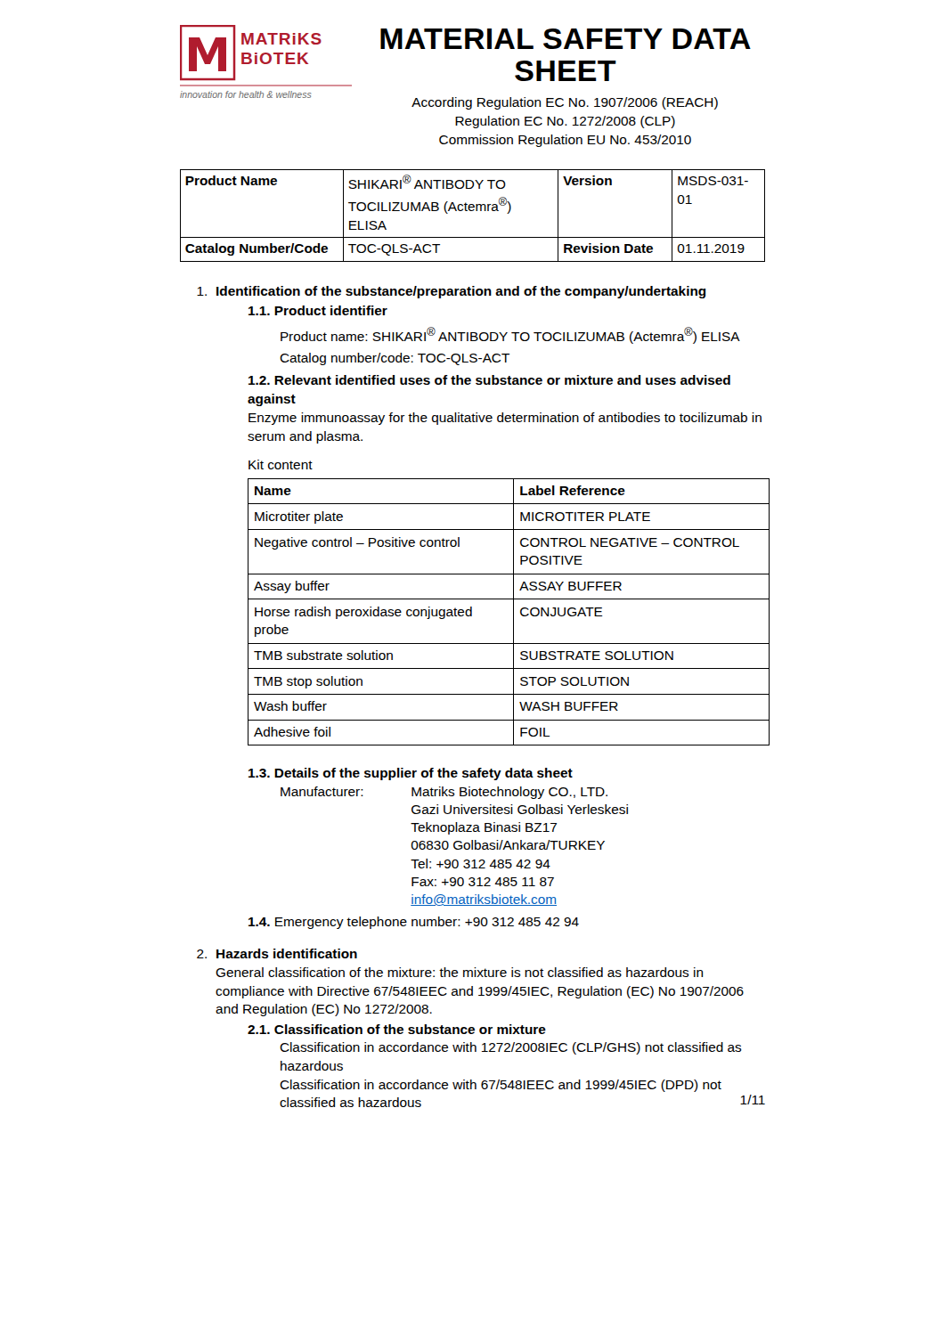MATRiKS BiOTEK innovation for health & wellness
MATERIAL SAFETY DATA SHEET
According Regulation EC No. 1907/2006 (REACH)
Regulation EC No. 1272/2008 (CLP)
Commission Regulation EU No. 453/2010
| Product Name | SHIKARI ® ANTIBODY TO TOCILIZUMAB (Actemra ® ) ELISA | Version | MSDS-031-01 |
| Catalog Number/Code | TOC-QLS-ACT | Revision Date | 01.11.2019 |
Identification of the substance/preparation and of the company/undertaking
1.1. Product identifier
Product name: SHIKARI® ANTIBODY TO TOCILIZUMAB (Actemra®) ELISA
Catalog number/code: TOC-QLS-ACT
1.2. Relevant identified uses of the substance or mixture and uses advised against
Enzyme immunoassay for the qualitative determination of antibodies to tocilizumab in serum and plasma.
Kit content
| Name | Label Reference |
| --- | --- |
| Microtiter plate | MICROTITER PLATE |
| Negative control – Positive control | CONTROL NEGATIVE – CONTROL POSITIVE |
| Assay buffer | ASSAY BUFFER |
| Horse radish peroxidase conjugated probe | CONJUGATE |
| TMB substrate solution | SUBSTRATE SOLUTION |
| TMB stop solution | STOP SOLUTION |
| Wash buffer | WASH BUFFER |
| Adhesive foil | FOIL |
1.3. Details of the supplier of the safety data sheet
Manufacturer:
Matriks Biotechnology CO., LTD.
Gazi Universitesi Golbasi Yerleskesi
Teknoplaza Binasi BZ17
06830 Golbasi/Ankara/TURKEY
Tel: +90 312 485 42 94
Fax: +90 312 485 11 87
info@matriksbiotek.com
1.4. Emergency telephone number: +90 312 485 42 94
Hazards identification
General classification of the mixture: the mixture is not classified as hazardous in compliance with Directive 67/548IEEC and 1999/45IEC, Regulation (EC) No 1907/2006 and Regulation (EC) No 1272/2008.
2.1. Classification of the substance or mixture
Classification in accordance with 1272/2008IEC (CLP/GHS) not classified as hazardous
Classification in accordance with 67/548IEEC and 1999/45IEC (DPD) not classified as hazardous
1/11